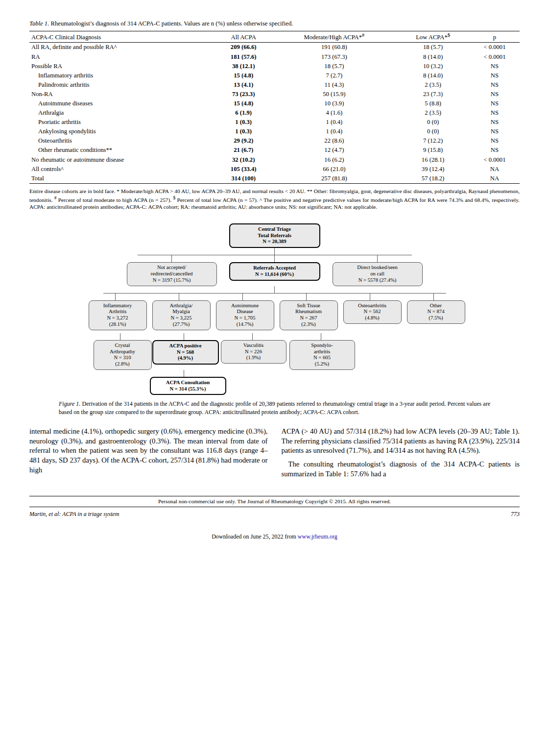Table 1. Rheumatologist’s diagnosis of 314 ACPA-C patients. Values are n (%) unless otherwise specified.
| ACPA-C Clinical Diagnosis | All ACPA | Moderate/High ACPA* # | Low ACPA* $ | p |
| --- | --- | --- | --- | --- |
| All RA, definite and possible RA^ | 209 (66.6) | 191 (60.8) | 18 (5.7) | < 0.0001 |
| RA | 181 (57.6) | 173 (67.3) | 8 (14.0) | < 0.0001 |
| Possible RA | 38 (12.1) | 18 (5.7) | 10 (3.2) | NS |
| Inflammatory arthritis | 15 (4.8) | 7 (2.7) | 8 (14.0) | NS |
| Palindromic arthritis | 13 (4.1) | 11 (4.3) | 2 (3.5) | NS |
| Non-RA | 73 (23.3) | 50 (15.9) | 23 (7.3) | NS |
| Autoimmune diseases | 15 (4.8) | 10 (3.9) | 5 (8.8) | NS |
| Arthralgia | 6 (1.9) | 4 (1.6) | 2 (3.5) | NS |
| Psoriatic arthritis | 1 (0.3) | 1 (0.4) | 0 (0) | NS |
| Ankylosing spondylitis | 1 (0.3) | 1 (0.4) | 0 (0) | NS |
| Osteoarthritis | 29 (9.2) | 22 (8.6) | 7 (12.2) | NS |
| Other rheumatic conditions** | 21 (6.7) | 12 (4.7) | 9 (15.8) | NS |
| No rheumatic or autoimmune disease | 32 (10.2) | 16 (6.2) | 16 (28.1) | < 0.0001 |
| All controls^ | 105 (33.4) | 66 (21.0) | 39 (12.4) | NA |
| Total | 314 (100) | 257 (81.8) | 57 (18.2) | NA |
Entire disease cohorts are in bold face. * Moderate/high ACPA > 40 AU, low ACPA 20–39 AU, and normal results < 20 AU. ** Other: fibromyalgia, gout, degenerative disc diseases, polyarthralgia, Raynaud phenomenon, tendonitis. # Percent of total moderate to high ACPA (n = 257). $ Percent of total low ACPA (n = 57). ^ The positive and negative predictive values for moderate/high ACPA for RA were 74.3% and 68.4%, respectively. ACPA: anticitrullinated protein antibodies; ACPA-C: ACPA cohort; RA: rheumatoid arthritis; AU: absorbance units; NS: not significant; NA: not applicable.
Central Triage
Total Referrals
N = 20,389
Not accepted/
redirected/cancelled
N = 3197 (15.7%)
Referrals Accepted
N = 11,614 (60%)
Direct booked/seen
on call
N = 5578 (27.4%)
Inflammatory
Arthritis
N = 3,272
(28.1%)
Arthralgia/
Myalgia
N = 3,225
(27.7%)
Autoimmune
Disease
N = 1,705
(14.7%)
Soft Tissue
Rheumatism
N = 267
(2.3%)
Osteoarthritis
N = 562
(4.8%)
Other
N = 874
(7.5%)
Crystal
Arthropathy
N = 310
(2.8%)
ACPA positive
N = 568
(4.9%)
Vasculitis
N = 226
(1.9%)
Spondylo-
arthritis
N = 605
(5.2%)
ACPA Consultation
N = 314 (55.3%)
Figure 1. Derivation of the 314 patients in the ACPA-C and the diagnostic profile of 20,389 patients referred to rheumatology central triage in a 3-year audit period. Percent values are based on the group size compared to the superordinate group. ACPA: anticitrullinated protein antibody; ACPA-C: ACPA cohort.
internal medicine (4.1%), orthopedic surgery (0.6%), emergency medicine (0.3%), neurology (0.3%), and gastroenterology (0.3%). The mean interval from date of referral to when the patient was seen by the consultant was 116.8 days (range 4–481 days, SD 237 days). Of the ACPA-C cohort, 257/314 (81.8%) had moderate or high
ACPA (> 40 AU) and 57/314 (18.2%) had low ACPA levels (20–39 AU; Table 1). The referring physicians classified 75/314 patients as having RA (23.9%), 225/314 patients as unresolved (71.7%), and 14/314 as not having RA (4.5%).
The consulting rheumatologist’s diagnosis of the 314 ACPA-C patients is summarized in Table 1: 57.6% had a
Personal non-commercial use only. The Journal of Rheumatology Copyright © 2015. All rights reserved.
Martin, et al: ACPA in a triage system 773
Downloaded on June 25, 2022 from www.jrheum.org